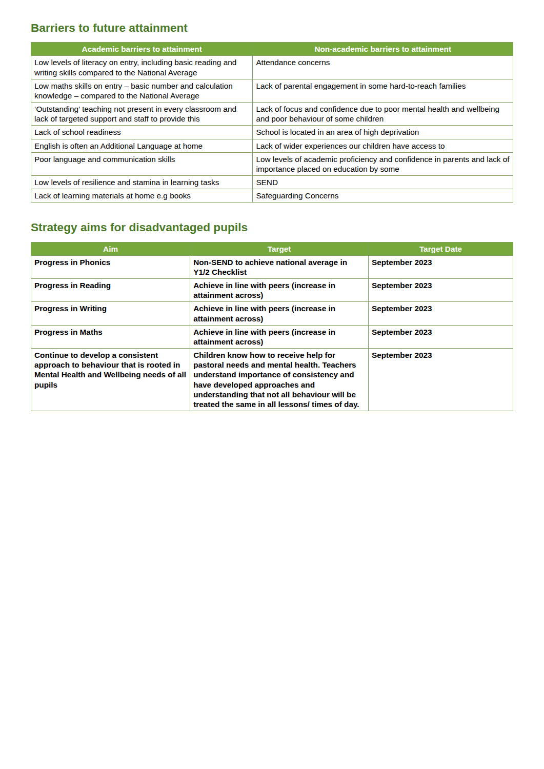Barriers to future attainment
| Academic barriers to attainment | Non-academic barriers to attainment |
| --- | --- |
| Low levels of literacy on entry, including basic reading and writing skills compared to the National Average | Attendance concerns |
| Low maths skills on entry – basic number and calculation knowledge – compared to the National Average | Lack of parental engagement in some hard-to-reach families |
| ‘Outstanding’ teaching not present in every classroom and lack of targeted support and staff to provide this | Lack of focus and confidence due to poor mental health and wellbeing and poor behaviour of some children |
| Lack of school readiness | School is located in an area of high deprivation |
| English is often an Additional Language at home | Lack of wider experiences our children have access to |
| Poor language and communication skills | Low levels of academic proficiency and confidence in parents and lack of importance placed on education by some |
| Low levels of resilience and stamina in learning tasks | SEND |
| Lack of learning materials at home e.g books | Safeguarding Concerns |
Strategy aims for disadvantaged pupils
| Aim | Target | Target Date |
| --- | --- | --- |
| Progress in Phonics | Non-SEND to achieve national average in Y1/2 Checklist | September 2023 |
| Progress in Reading | Achieve in line with peers (increase in attainment across) | September 2023 |
| Progress in Writing | Achieve in line with peers (increase in attainment across) | September 2023 |
| Progress in Maths | Achieve in line with peers (increase in attainment across) | September 2023 |
| Continue to develop a consistent approach to behaviour that is rooted in Mental Health and Wellbeing needs of all pupils | Children know how to receive help for pastoral needs and mental health. Teachers understand importance of consistency and have developed approaches and understanding that not all behaviour will be treated the same in all lessons/ times of day. | September 2023 |